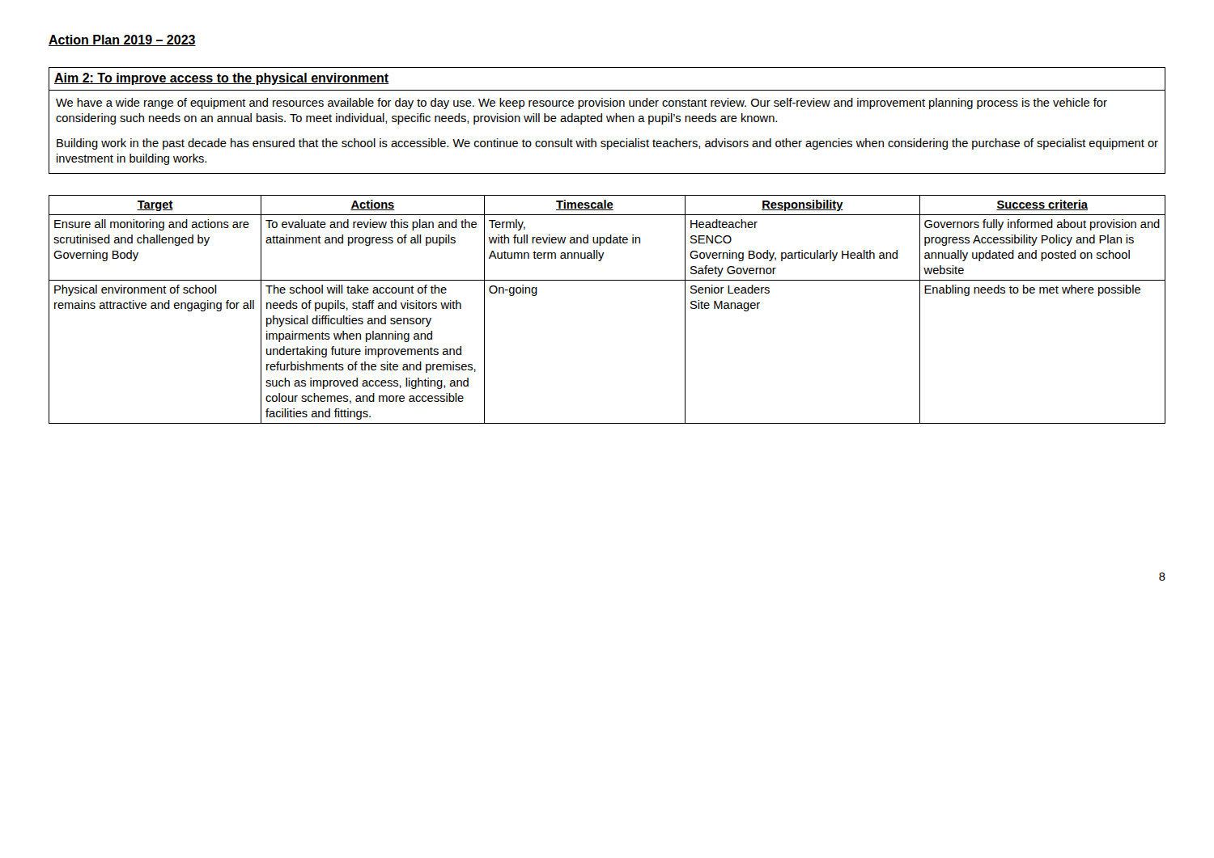Action Plan 2019 – 2023
Aim 2: To improve access to the physical environment
We have a wide range of equipment and resources available for day to day use. We keep resource provision under constant review. Our self-review and improvement planning process is the vehicle for considering such needs on an annual basis. To meet individual, specific needs, provision will be adapted when a pupil’s needs are known.
Building work in the past decade has ensured that the school is accessible. We continue to consult with specialist teachers, advisors and other agencies when considering the purchase of specialist equipment or investment in building works.
| Target | Actions | Timescale | Responsibility | Success criteria |
| --- | --- | --- | --- | --- |
| Ensure all monitoring and actions are scrutinised and challenged by Governing Body | To evaluate and review this plan and the attainment and progress of all pupils | Termly, with full review and update in Autumn term annually | Headteacher SENCO Governing Body, particularly Health and Safety Governor | Governors fully informed about provision and progress Accessibility Policy and Plan is annually updated and posted on school website |
| Physical environment of school remains attractive and engaging for all | The school will take account of the needs of pupils, staff and visitors with physical difficulties and sensory impairments when planning and undertaking future improvements and refurbishments of the site and premises, such as improved access, lighting, and colour schemes, and more accessible facilities and fittings. | On-going | Senior Leaders Site Manager | Enabling needs to be met where possible |
8